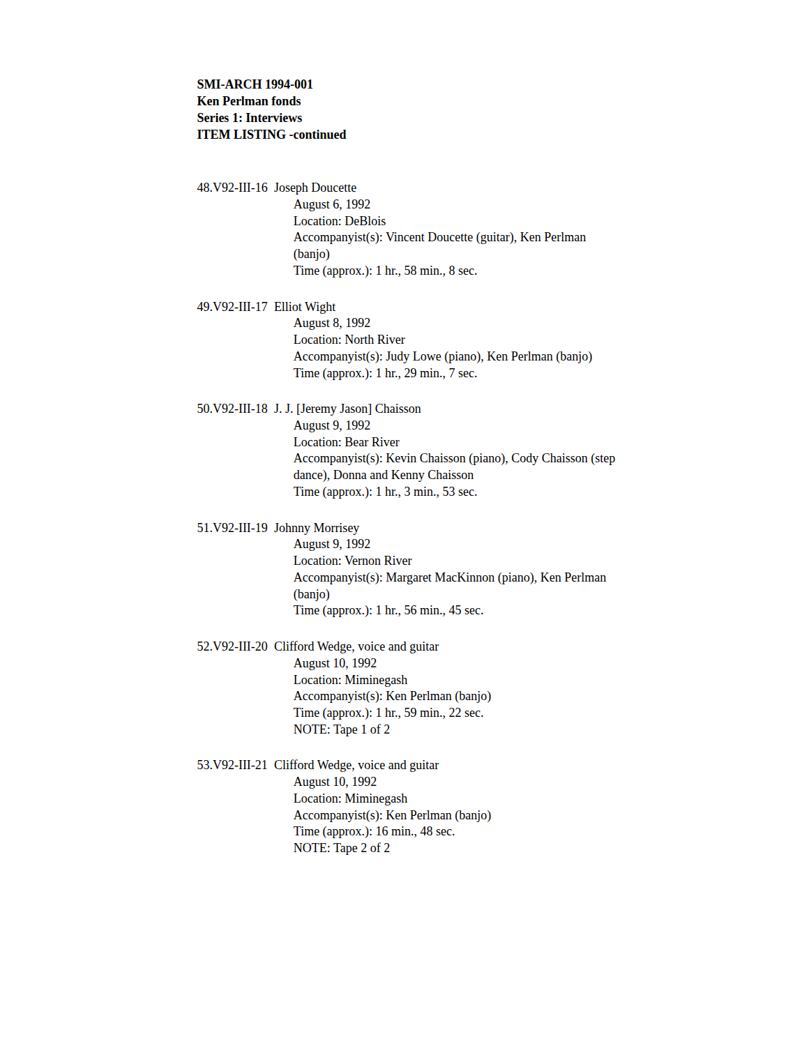SMI-ARCH 1994-001
Ken Perlman fonds
Series 1: Interviews
ITEM LISTING -continued
48.V92-III-16
Joseph Doucette
August 6, 1992 Location: DeBlois Accompanyist(s): Vincent Doucette (guitar), Ken Perlman (banjo) Time (approx.): 1 hr., 58 min., 8 sec.
49.V92-III-17
Elliot Wight
August 8, 1992 Location: North River Accompanyist(s): Judy Lowe (piano), Ken Perlman (banjo) Time (approx.): 1 hr., 29 min., 7 sec.
50.V92-III-18
J. J. [Jeremy Jason] Chaisson
August 9, 1992 Location: Bear River Accompanyist(s): Kevin Chaisson (piano), Cody Chaisson (step dance), Donna and Kenny Chaisson Time (approx.): 1 hr., 3 min., 53 sec.
51.V92-III-19
Johnny Morrisey
August 9, 1992 Location: Vernon River Accompanyist(s): Margaret MacKinnon (piano), Ken Perlman (banjo) Time (approx.): 1 hr., 56 min., 45 sec.
52.V92-III-20
Clifford Wedge, voice and guitar
August 10, 1992 Location: Miminegash Accompanyist(s): Ken Perlman (banjo) Time (approx.): 1 hr., 59 min., 22 sec. NOTE: Tape 1 of 2
53.V92-III-21
Clifford Wedge, voice and guitar
August 10, 1992 Location: Miminegash Accompanyist(s): Ken Perlman (banjo) Time (approx.): 16 min., 48 sec. NOTE: Tape 2 of 2